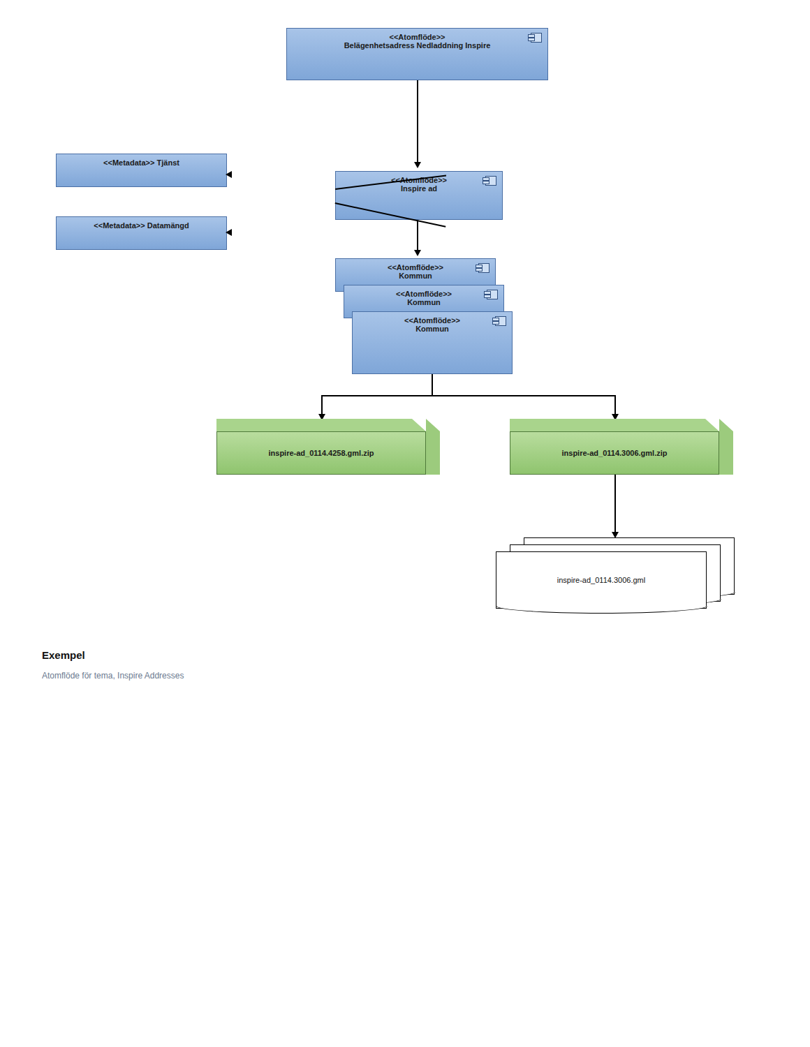<<Atomflöde>> Belägenhetsadress Nedladdning Inspire
<<Atomflöde>> Inspire ad
<<Metadata>> Tjänst
<<Metadata>> Datamängd
<<Atomflöde>> Kommun
<<Atomflöde>> Kommun
<<Atomflöde>> Kommun
inspire-ad_0114.4258.gml.zip
inspire-ad_0114.3006.gml.zip
inspire-ad_0114.3006.gml
Exempel
Atomflöde för tema, Inspire Addresses